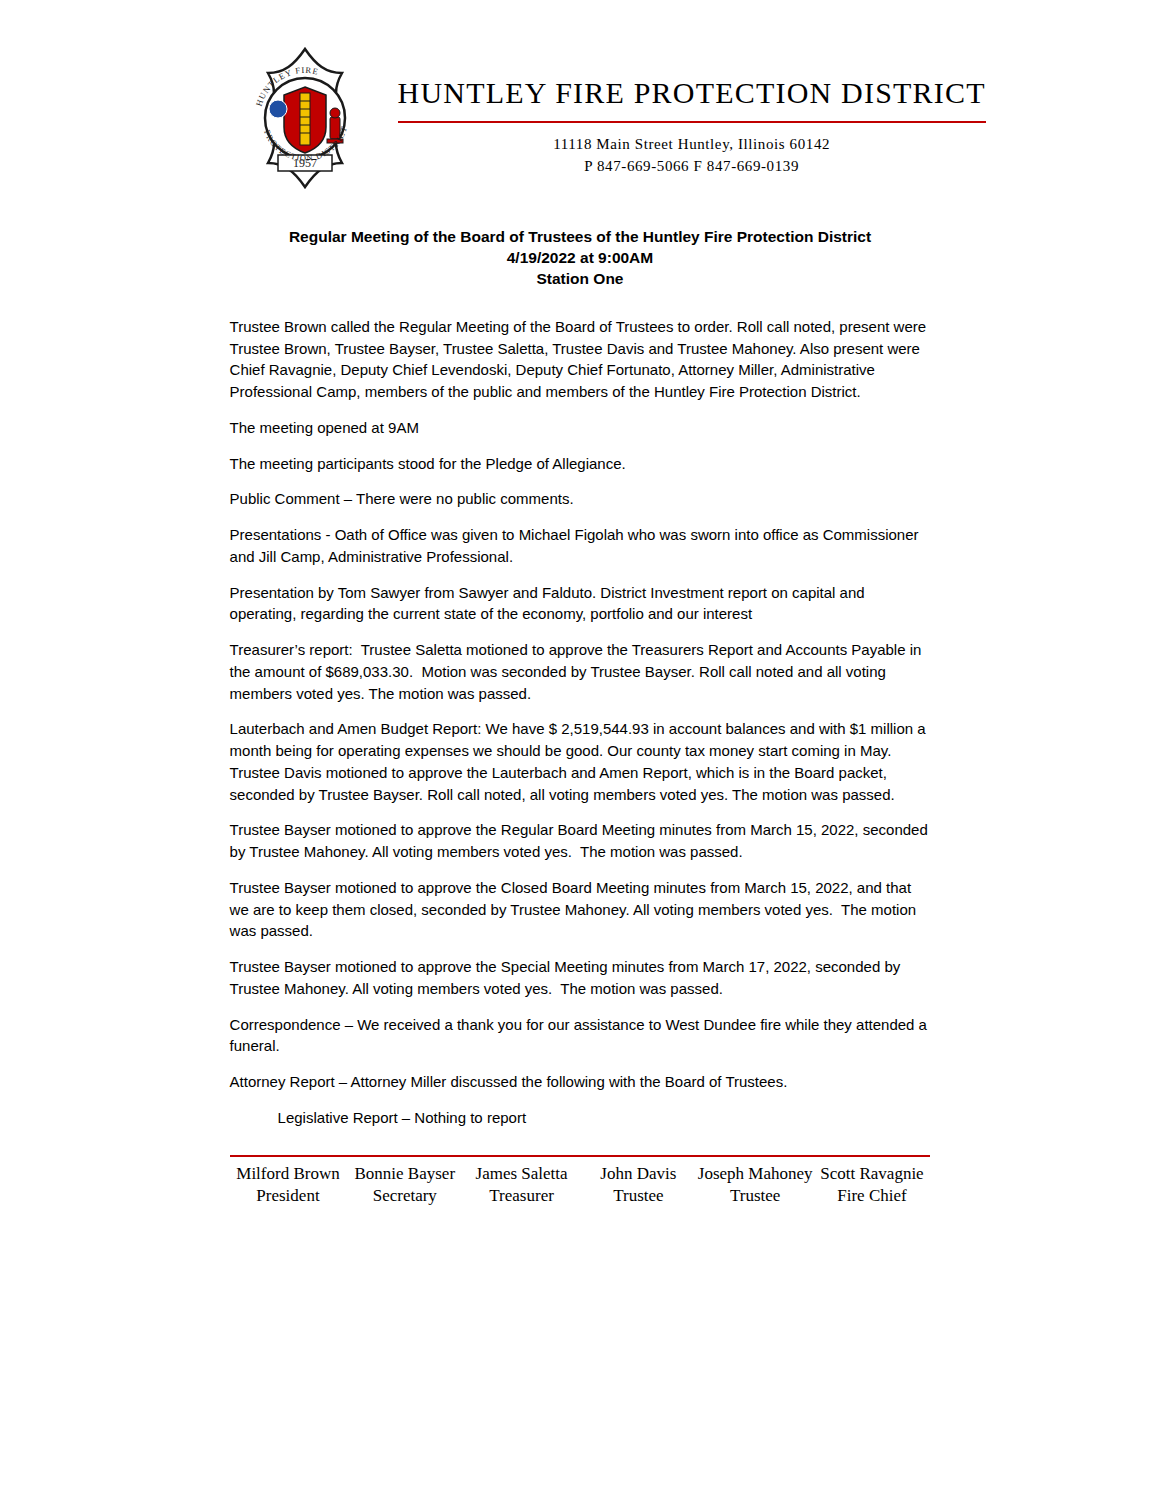1957 HUNTLEY FIRE PROTECTION DISTRICT
HUNTLEY FIRE PROTECTION DISTRICT
11118 Main Street Huntley, Illinois 60142
P 847-669-5066 F 847-669-0139
Regular Meeting of the Board of Trustees of the Huntley Fire Protection District
4/19/2022 at 9:00AM
Station One
Trustee Brown called the Regular Meeting of the Board of Trustees to order. Roll call noted, present were Trustee Brown, Trustee Bayser, Trustee Saletta, Trustee Davis and Trustee Mahoney. Also present were Chief Ravagnie, Deputy Chief Levendoski, Deputy Chief Fortunato, Attorney Miller, Administrative Professional Camp, members of the public and members of the Huntley Fire Protection District.
The meeting opened at 9AM
The meeting participants stood for the Pledge of Allegiance.
Public Comment – There were no public comments.
Presentations - Oath of Office was given to Michael Figolah who was sworn into office as Commissioner and Jill Camp, Administrative Professional.
Presentation by Tom Sawyer from Sawyer and Falduto. District Investment report on capital and operating, regarding the current state of the economy, portfolio and our interest
Treasurer’s report: Trustee Saletta motioned to approve the Treasurers Report and Accounts Payable in the amount of $689,033.30. Motion was seconded by Trustee Bayser. Roll call noted and all voting members voted yes. The motion was passed.
Lauterbach and Amen Budget Report: We have $ 2,519,544.93 in account balances and with $1 million a month being for operating expenses we should be good. Our county tax money start coming in May. Trustee Davis motioned to approve the Lauterbach and Amen Report, which is in the Board packet, seconded by Trustee Bayser. Roll call noted, all voting members voted yes. The motion was passed.
Trustee Bayser motioned to approve the Regular Board Meeting minutes from March 15, 2022, seconded by Trustee Mahoney. All voting members voted yes. The motion was passed.
Trustee Bayser motioned to approve the Closed Board Meeting minutes from March 15, 2022, and that we are to keep them closed, seconded by Trustee Mahoney. All voting members voted yes. The motion was passed.
Trustee Bayser motioned to approve the Special Meeting minutes from March 17, 2022, seconded by Trustee Mahoney. All voting members voted yes. The motion was passed.
Correspondence – We received a thank you for our assistance to West Dundee fire while they attended a funeral.
Attorney Report – Attorney Miller discussed the following with the Board of Trustees.
Legislative Report – Nothing to report
Milford Brown President
Bonnie Bayser Secretary
James Saletta Treasurer
John Davis Trustee
Joseph Mahoney Trustee
Scott Ravagnie Fire Chief